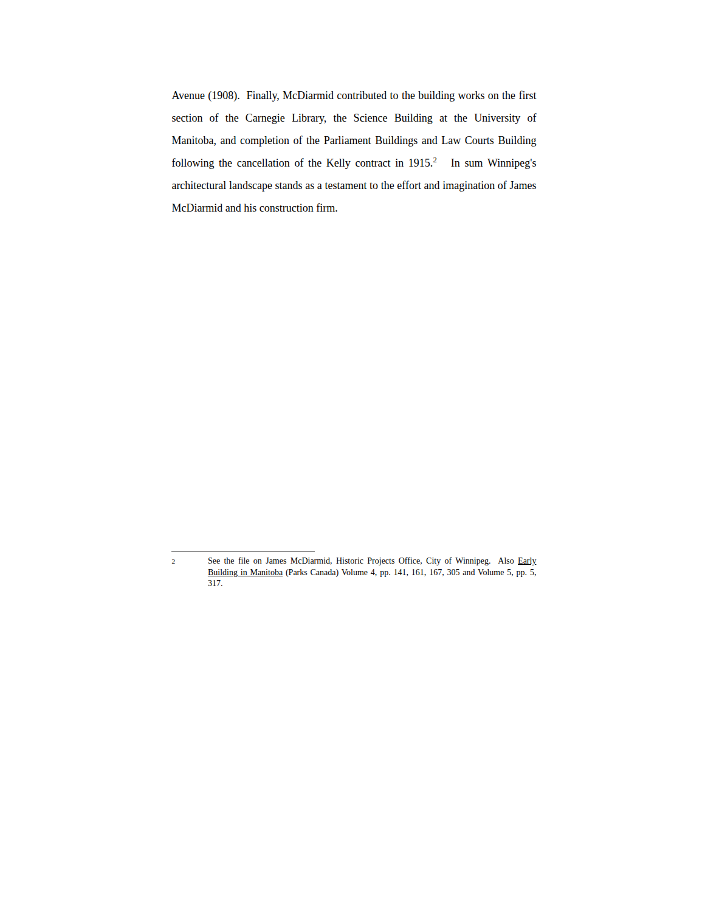Avenue (1908). Finally, McDiarmid contributed to the building works on the first section of the Carnegie Library, the Science Building at the University of Manitoba, and completion of the Parliament Buildings and Law Courts Building following the cancellation of the Kelly contract in 1915.2 In sum Winnipeg's architectural landscape stands as a testament to the effort and imagination of James McDiarmid and his construction firm.
2
See the file on James McDiarmid, Historic Projects Office, City of Winnipeg. Also Early Building in Manitoba (Parks Canada) Volume 4, pp. 141, 161, 167, 305 and Volume 5, pp. 5, 317.